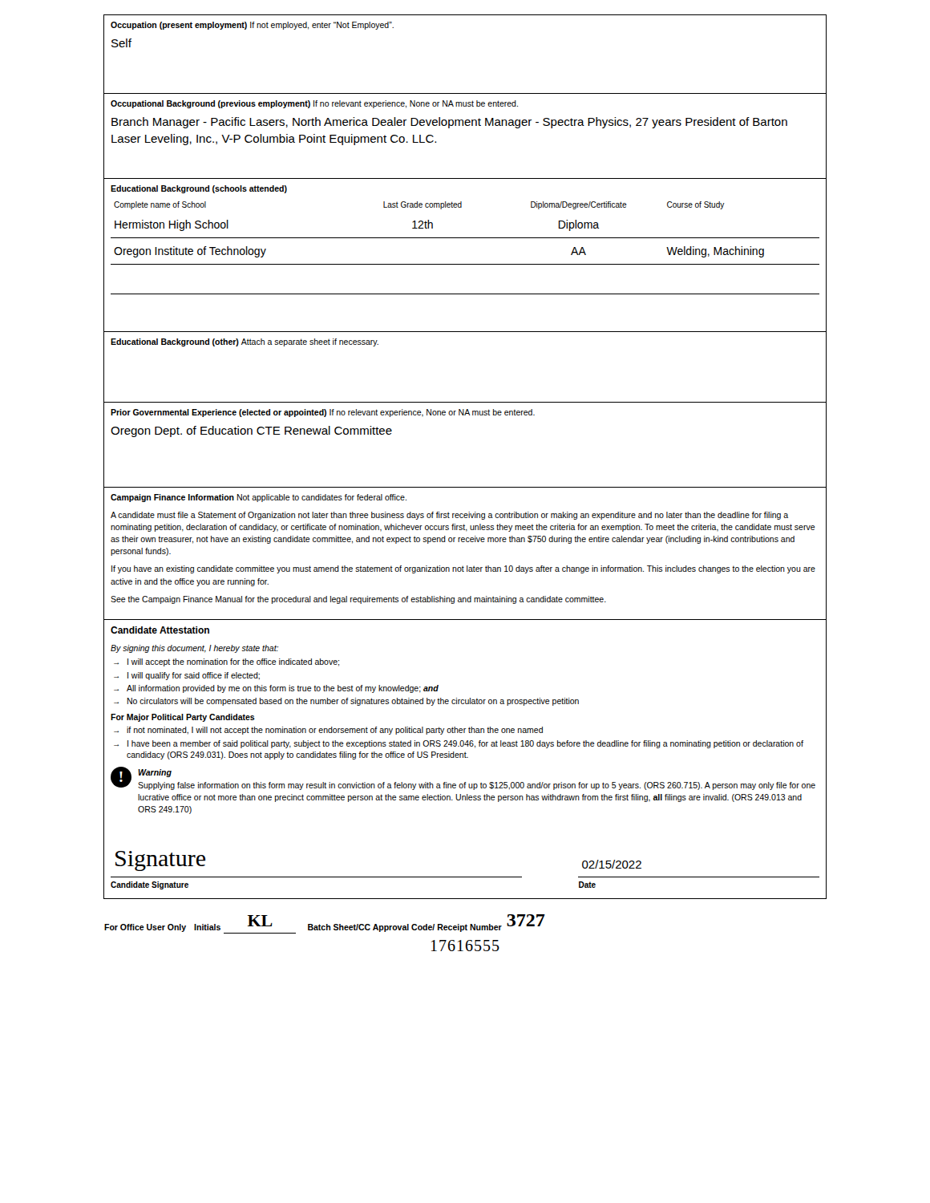Occupation (present employment) If not employed, enter “Not Employed”.
Self
Occupational Background (previous employment) If no relevant experience, None or NA must be entered.
Branch Manager - Pacific Lasers, North America Dealer Development Manager - Spectra Physics, 27 years President of Barton Laser Leveling, Inc., V-P Columbia Point Equipment Co. LLC.
Educational Background (schools attended)
| Complete name of School | Last Grade completed | Diploma/Degree/Certificate | Course of Study |
| --- | --- | --- | --- |
| Hermiston High School | 12th | Diploma | |
| Oregon Institute of Technology | | AA | Welding, Machining |
Educational Background (other) Attach a separate sheet if necessary.
Prior Governmental Experience (elected or appointed) If no relevant experience, None or NA must be entered.
Oregon Dept. of Education CTE Renewal Committee
Campaign Finance Information Not applicable to candidates for federal office.
A candidate must file a Statement of Organization not later than three business days of first receiving a contribution or making an expenditure and no later than the deadline for filing a nominating petition, declaration of candidacy, or certificate of nomination, whichever occurs first, unless they meet the criteria for an exemption. To meet the criteria, the candidate must serve as their own treasurer, not have an existing candidate committee, and not expect to spend or receive more than $750 during the entire calendar year (including in-kind contributions and personal funds).
If you have an existing candidate committee you must amend the statement of organization not later than 10 days after a change in information. This includes changes to the election you are active in and the office you are running for.
See the Campaign Finance Manual for the procedural and legal requirements of establishing and maintaining a candidate committee.
Candidate Attestation
By signing this document, I hereby state that:
I will accept the nomination for the office indicated above;
I will qualify for said office if elected;
All information provided by me on this form is true to the best of my knowledge; and
No circulators will be compensated based on the number of signatures obtained by the circulator on a prospective petition
For Major Political Party Candidates
if not nominated, I will not accept the nomination or endorsement of any political party other than the one named
I have been a member of said political party, subject to the exceptions stated in ORS 249.046, for at least 180 days before the deadline for filing a nominating petition or declaration of candidacy (ORS 249.031). Does not apply to candidates filing for the office of US President.
!
Warning
Supplying false information on this form may result in conviction of a felony with a fine of up to $125,000 and/or prison for up to 5 years. (ORS 260.715). A person may only file for one lucrative office or not more than one precinct committee person at the same election. Unless the person has withdrawn from the first filing, all filings are invalid. (ORS 249.013 and ORS 249.170)
Signature
Candidate Signature
02/15/2022
Date
For Office User Only Initials KL Batch Sheet/CC Approval Code/ Receipt Number 3727
17616555